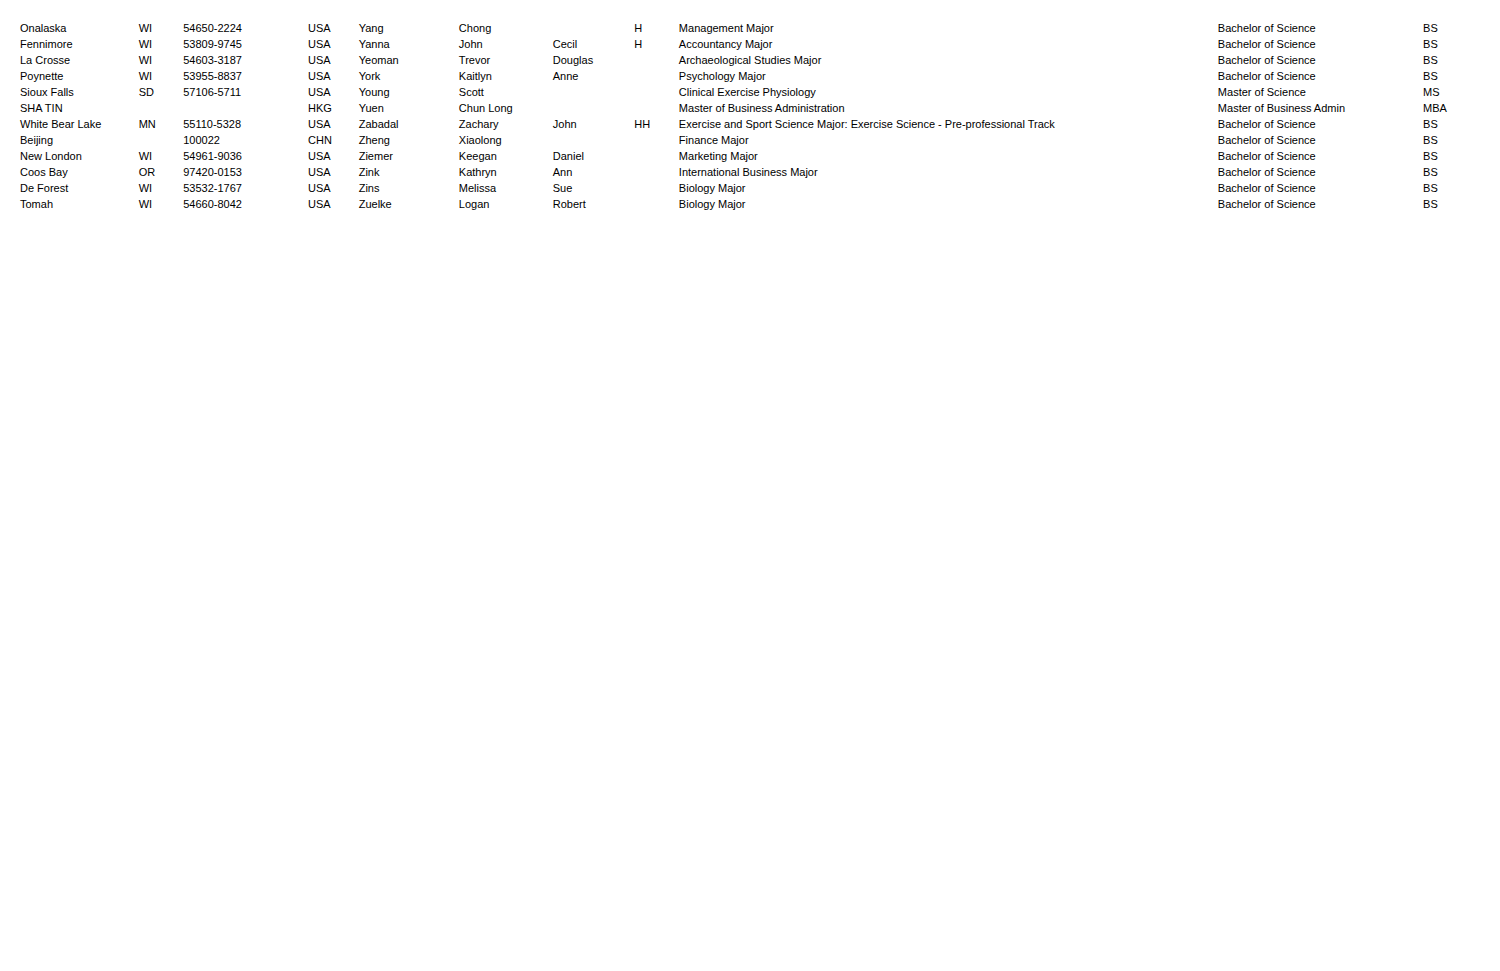| Onalaska | WI | 54650-2224 | USA | Yang | Chong | | H | Management Major | Bachelor of Science | BS |
| Fennimore | WI | 53809-9745 | USA | Yanna | John | Cecil | H | Accountancy Major | Bachelor of Science | BS |
| La Crosse | WI | 54603-3187 | USA | Yeoman | Trevor | Douglas | | Archaeological Studies Major | Bachelor of Science | BS |
| Poynette | WI | 53955-8837 | USA | York | Kaitlyn | Anne | | Psychology Major | Bachelor of Science | BS |
| Sioux Falls | SD | 57106-5711 | USA | Young | Scott | | | Clinical Exercise Physiology | Master of Science | MS |
| SHA TIN | | | HKG | Yuen | Chun Long | | | Master of Business Administration | Master of Business Admin | MBA |
| White Bear Lake | MN | 55110-5328 | USA | Zabadal | Zachary | John | HH | Exercise and Sport Science Major: Exercise Science - Pre-professional Track | Bachelor of Science | BS |
| Beijing | | 100022 | CHN | Zheng | Xiaolong | | | Finance Major | Bachelor of Science | BS |
| New London | WI | 54961-9036 | USA | Ziemer | Keegan | Daniel | | Marketing Major | Bachelor of Science | BS |
| Coos Bay | OR | 97420-0153 | USA | Zink | Kathryn | Ann | | International Business Major | Bachelor of Science | BS |
| De Forest | WI | 53532-1767 | USA | Zins | Melissa | Sue | | Biology Major | Bachelor of Science | BS |
| Tomah | WI | 54660-8042 | USA | Zuelke | Logan | Robert | | Biology Major | Bachelor of Science | BS |